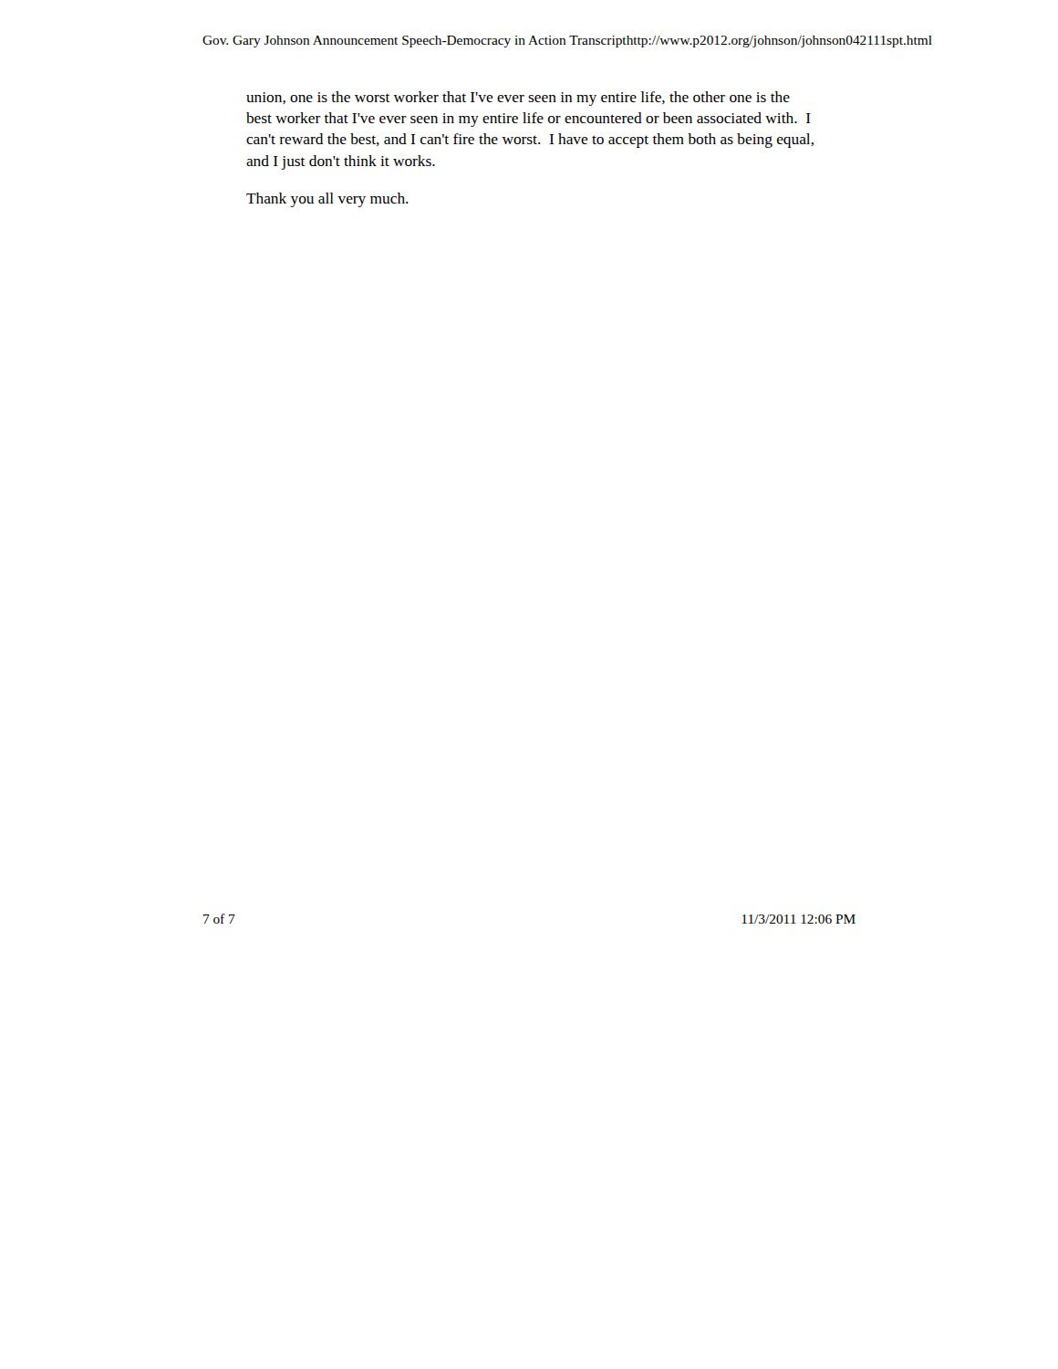Gov. Gary Johnson Announcement Speech-Democracy in Action Transcript http://www.p2012.org/johnson/johnson042111spt.html
union, one is the worst worker that I've ever seen in my entire life, the other one is the best worker that I've ever seen in my entire life or encountered or been associated with. I can't reward the best, and I can't fire the worst. I have to accept them both as being equal, and I just don't think it works.
Thank you all very much.
7 of 7 11/3/2011 12:06 PM